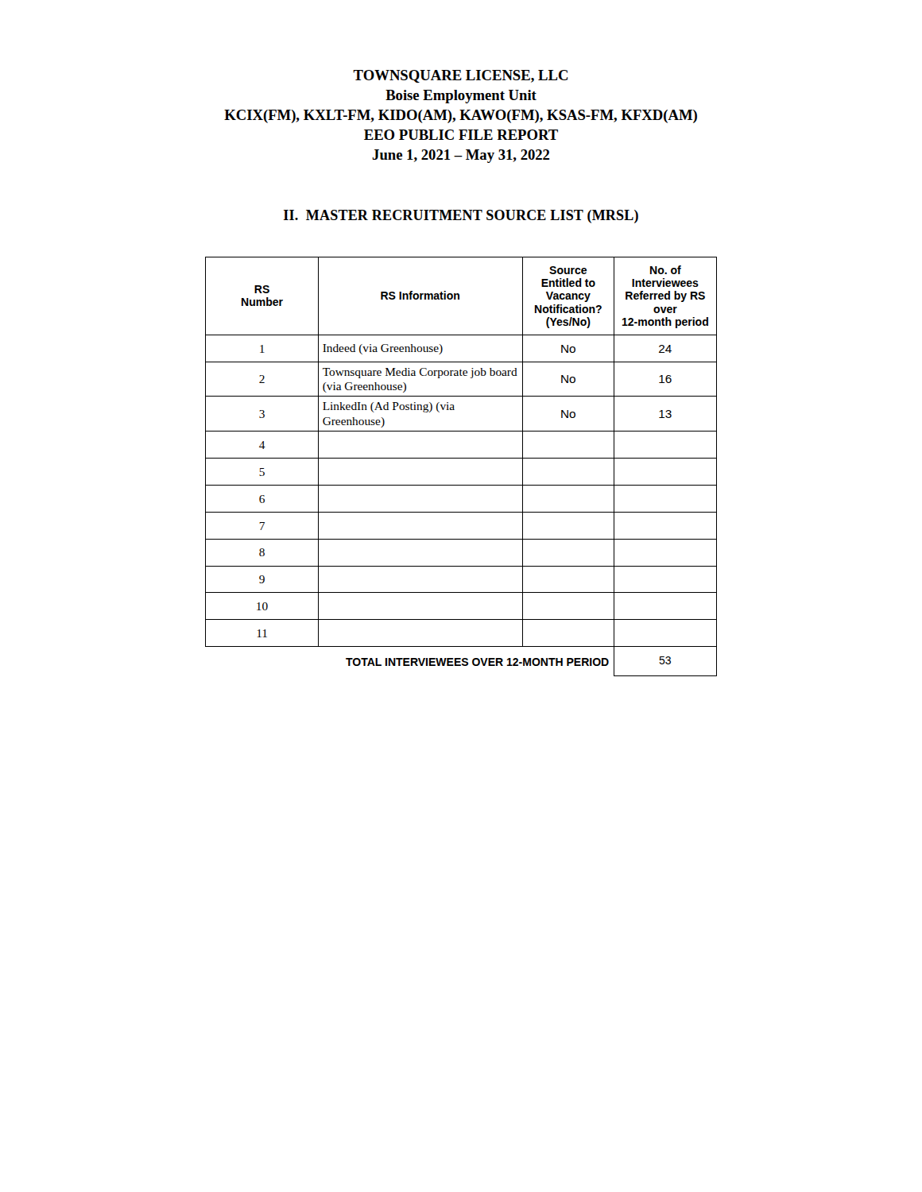TOWNSQUARE LICENSE, LLC Boise Employment Unit KCIX(FM), KXLT-FM, KIDO(AM), KAWO(FM), KSAS-FM, KFXD(AM) EEO PUBLIC FILE REPORT June 1, 2021 – May 31, 2022
II. MASTER RECRUITMENT SOURCE LIST (MRSL)
| RS Number | RS Information | Source Entitled to Vacancy Notification? (Yes/No) | No. of Interviewees Referred by RS over 12-month period |
| --- | --- | --- | --- |
| 1 | Indeed (via Greenhouse) | No | 24 |
| 2 | Townsquare Media Corporate job board (via Greenhouse) | No | 16 |
| 3 | LinkedIn (Ad Posting) (via Greenhouse) | No | 13 |
| 4 | | | |
| 5 | | | |
| 6 | | | |
| 7 | | | |
| 8 | | | |
| 9 | | | |
| 10 | | | |
| 11 | | | |
| TOTAL INTERVIEWEES OVER 12-MONTH PERIOD | 53 |